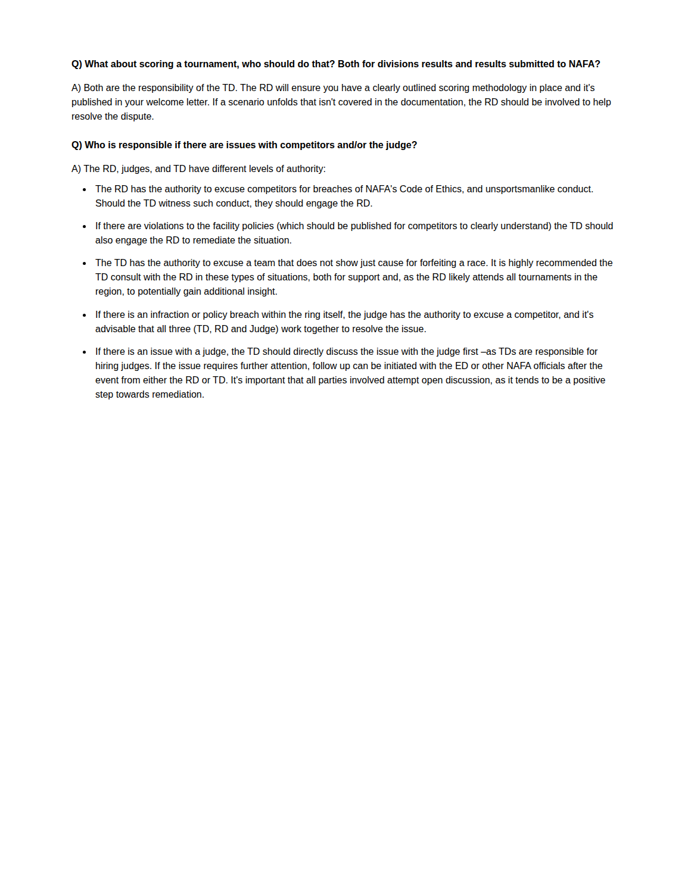Q) What about scoring a tournament, who should do that? Both for divisions results and results submitted to NAFA?
A) Both are the responsibility of the TD. The RD will ensure you have a clearly outlined scoring methodology in place and it's published in your welcome letter. If a scenario unfolds that isn't covered in the documentation, the RD should be involved to help resolve the dispute.
Q) Who is responsible if there are issues with competitors and/or the judge?
A) The RD, judges, and TD have different levels of authority:
The RD has the authority to excuse competitors for breaches of NAFA's Code of Ethics, and unsportsmanlike conduct. Should the TD witness such conduct, they should engage the RD.
If there are violations to the facility policies (which should be published for competitors to clearly understand) the TD should also engage the RD to remediate the situation.
The TD has the authority to excuse a team that does not show just cause for forfeiting a race. It is highly recommended the TD consult with the RD in these types of situations, both for support and, as the RD likely attends all tournaments in the region, to potentially gain additional insight.
If there is an infraction or policy breach within the ring itself, the judge has the authority to excuse a competitor, and it's advisable that all three (TD, RD and Judge) work together to resolve the issue.
If there is an issue with a judge, the TD should directly discuss the issue with the judge first –as TDs are responsible for hiring judges. If the issue requires further attention, follow up can be initiated with the ED or other NAFA officials after the event from either the RD or TD. It's important that all parties involved attempt open discussion, as it tends to be a positive step towards remediation.